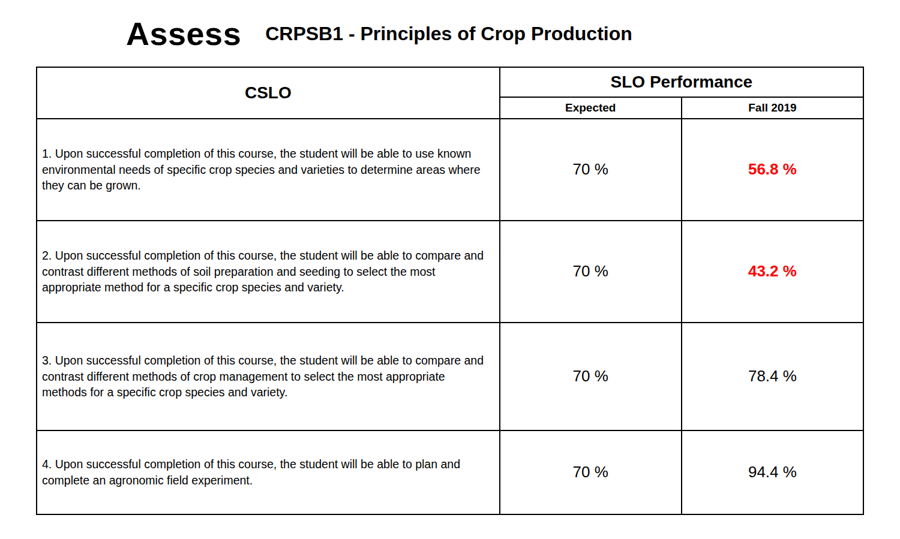Assess
CRPSB1 - Principles of Crop Production
| CSLO | SLO Performance |
| --- | --- |
| Expected | Fall 2019 |
| 1. Upon successful completion of this course, the student will be able to use known environmental needs of specific crop species and varieties to determine areas where they can be grown. | 70 % | 56.8 % |
| 2. Upon successful completion of this course, the student will be able to compare and contrast different methods of soil preparation and seeding to select the most appropriate method for a specific crop species and variety. | 70 % | 43.2 % |
| 3. Upon successful completion of this course, the student will be able to compare and contrast different methods of crop management to select the most appropriate methods for a specific crop species and variety. | 70 % | 78.4 % |
| 4. Upon successful completion of this course, the student will be able to plan and complete an agronomic field experiment. | 70 % | 94.4 % |